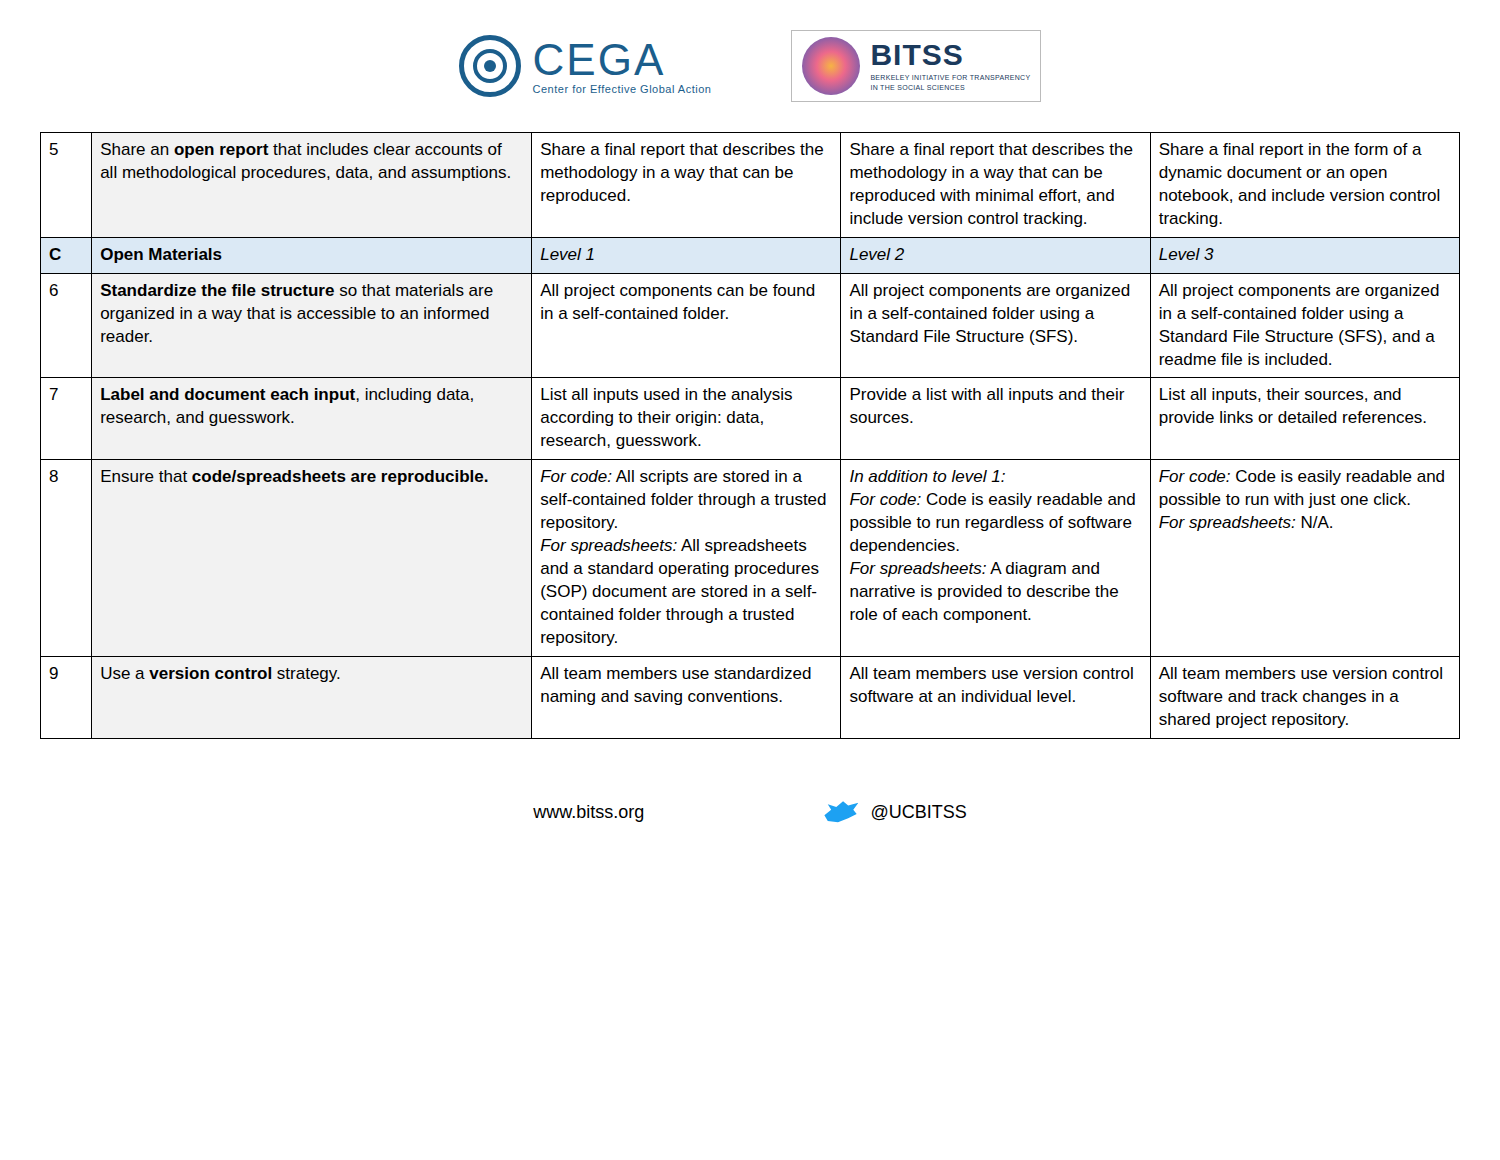CEGA
Center for Effective Global Action
BITSS
BERKELEY INITIATIVE FOR TRANSPARENCY
IN THE SOCIAL SCIENCES
| 5 | Share an open report that includes clear accounts of all methodological procedures, data, and assumptions. | Share a final report that describes the methodology in a way that can be reproduced. | Share a final report that describes the methodology in a way that can be reproduced with minimal effort, and include version control tracking. | Share a final report in the form of a dynamic document or an open notebook, and include version control tracking. |
| C | Open Materials | Level 1 | Level 2 | Level 3 |
| 6 | Standardize the file structure so that materials are organized in a way that is accessible to an informed reader. | All project components can be found in a self-contained folder. | All project components are organized in a self-contained folder using a Standard File Structure (SFS). | All project components are organized in a self-contained folder using a Standard File Structure (SFS), and a readme file is included. |
| 7 | Label and document each input , including data, research, and guesswork. | List all inputs used in the analysis according to their origin: data, research, guesswork. | Provide a list with all inputs and their sources. | List all inputs, their sources, and provide links or detailed references. |
| 8 | Ensure that code/spreadsheets are reproducible. | For code: All scripts are stored in a self-contained folder through a trusted repository. For spreadsheets: All spreadsheets and a standard operating procedures (SOP) document are stored in a self-contained folder through a trusted repository. | In addition to level 1: For code: Code is easily readable and possible to run regardless of software dependencies. For spreadsheets: A diagram and narrative is provided to describe the role of each component. | For code: Code is easily readable and possible to run with just one click. For spreadsheets: N/A. |
| 9 | Use a version control strategy. | All team members use standardized naming and saving conventions. | All team members use version control software at an individual level. | All team members use version control software and track changes in a shared project repository. |
www.bitss.org
@UCBITSS